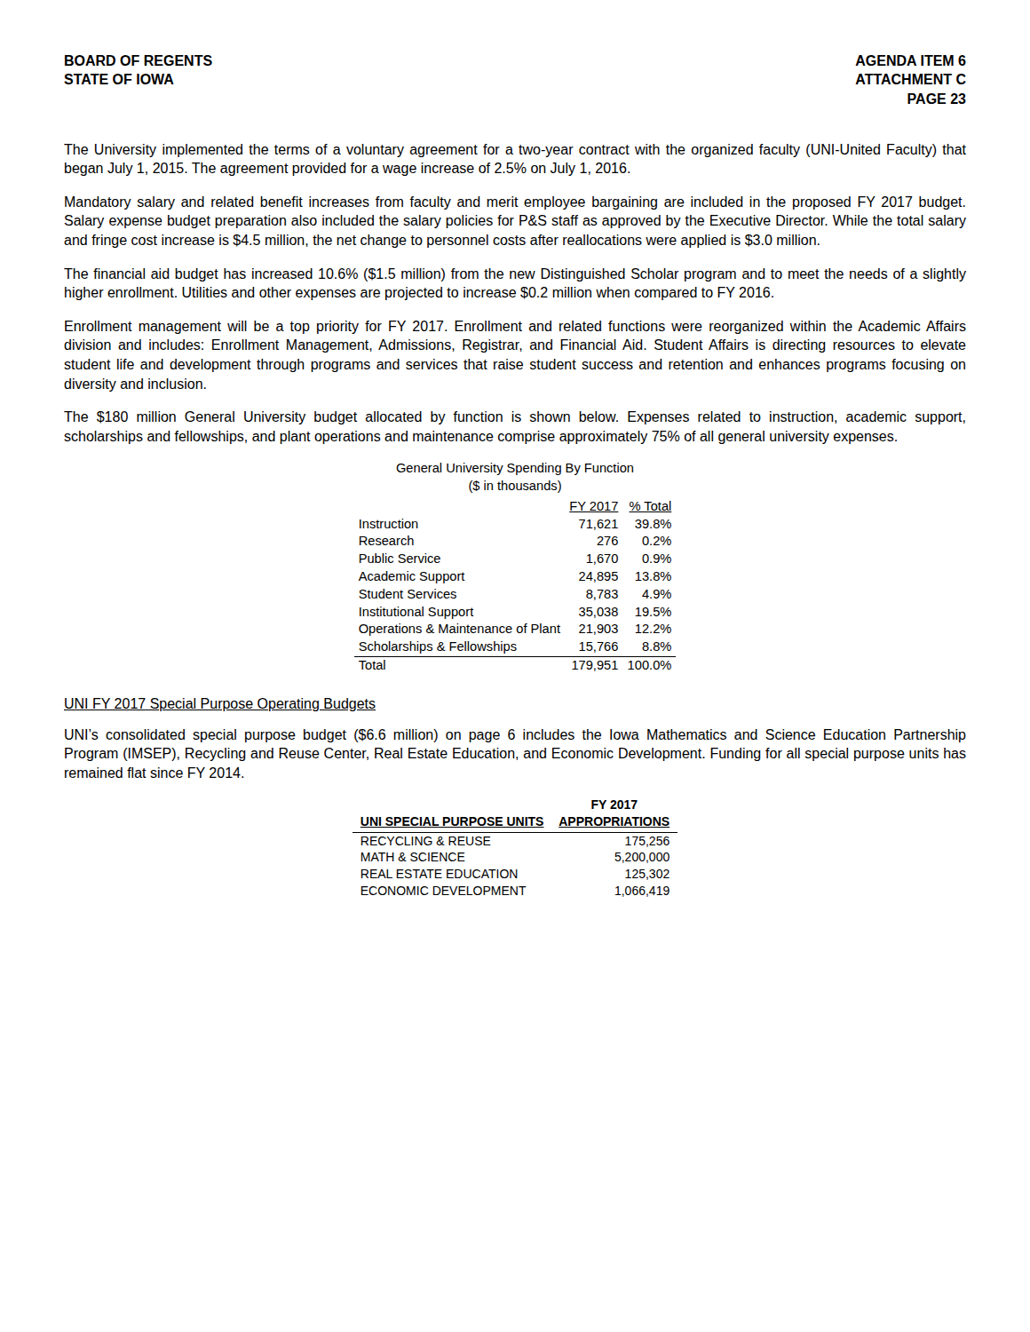BOARD OF REGENTS
STATE OF IOWA
AGENDA ITEM 6
ATTACHMENT C
PAGE 23
The University implemented the terms of a voluntary agreement for a two-year contract with the organized faculty (UNI-United Faculty) that began July 1, 2015. The agreement provided for a wage increase of 2.5% on July 1, 2016.
Mandatory salary and related benefit increases from faculty and merit employee bargaining are included in the proposed FY 2017 budget. Salary expense budget preparation also included the salary policies for P&S staff as approved by the Executive Director. While the total salary and fringe cost increase is $4.5 million, the net change to personnel costs after reallocations were applied is $3.0 million.
The financial aid budget has increased 10.6% ($1.5 million) from the new Distinguished Scholar program and to meet the needs of a slightly higher enrollment. Utilities and other expenses are projected to increase $0.2 million when compared to FY 2016.
Enrollment management will be a top priority for FY 2017. Enrollment and related functions were reorganized within the Academic Affairs division and includes: Enrollment Management, Admissions, Registrar, and Financial Aid. Student Affairs is directing resources to elevate student life and development through programs and services that raise student success and retention and enhances programs focusing on diversity and inclusion.
The $180 million General University budget allocated by function is shown below. Expenses related to instruction, academic support, scholarships and fellowships, and plant operations and maintenance comprise approximately 75% of all general university expenses.
General University Spending By Function ($ in thousands)
| | FY 2017 | % Total |
| --- | --- | --- |
| Instruction | 71,621 | 39.8% |
| Research | 276 | 0.2% |
| Public Service | 1,670 | 0.9% |
| Academic Support | 24,895 | 13.8% |
| Student Services | 8,783 | 4.9% |
| Institutional Support | 35,038 | 19.5% |
| Operations & Maintenance of Plant | 21,903 | 12.2% |
| Scholarships & Fellowships | 15,766 | 8.8% |
| Total | 179,951 | 100.0% |
UNI FY 2017 Special Purpose Operating Budgets
UNI’s consolidated special purpose budget ($6.6 million) on page 6 includes the Iowa Mathematics and Science Education Partnership Program (IMSEP), Recycling and Reuse Center, Real Estate Education, and Economic Development. Funding for all special purpose units has remained flat since FY 2014.
| | FY 2017 |
| --- | --- |
| UNI SPECIAL PURPOSE UNITS | APPROPRIATIONS |
| RECYCLING & REUSE | 175,256 |
| MATH & SCIENCE | 5,200,000 |
| REAL ESTATE EDUCATION | 125,302 |
| ECONOMIC DEVELOPMENT | 1,066,419 |